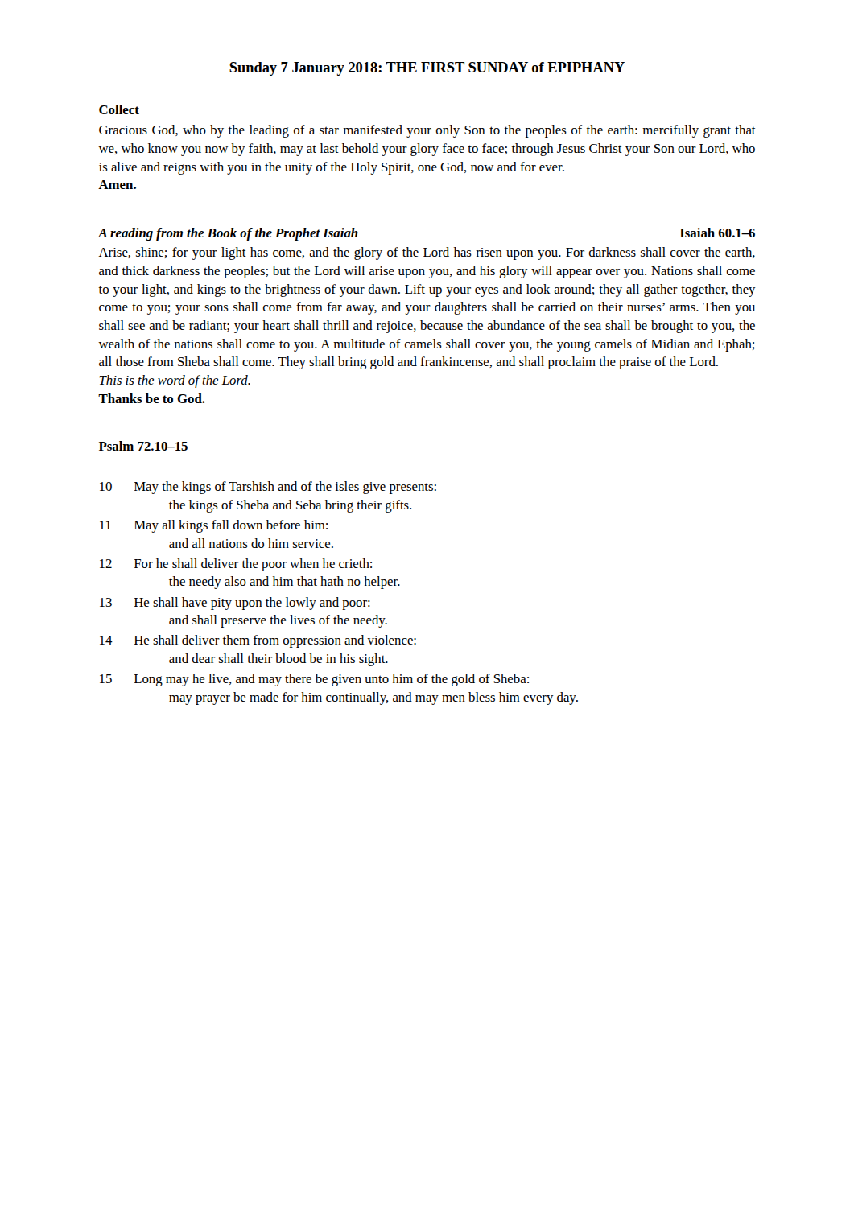Sunday 7 January 2018: THE FIRST SUNDAY of EPIPHANY
Collect
Gracious God, who by the leading of a star manifested your only Son to the peoples of the earth: mercifully grant that we, who know you now by faith, may at last behold your glory face to face; through Jesus Christ your Son our Lord, who is alive and reigns with you in the unity of the Holy Spirit, one God, now and for ever.
Amen.
A reading from the Book of the Prophet Isaiah Isaiah 60.1–6
Arise, shine; for your light has come, and the glory of the Lord has risen upon you. For darkness shall cover the earth, and thick darkness the peoples; but the Lord will arise upon you, and his glory will appear over you. Nations shall come to your light, and kings to the brightness of your dawn. Lift up your eyes and look around; they all gather together, they come to you; your sons shall come from far away, and your daughters shall be carried on their nurses’ arms. Then you shall see and be radiant; your heart shall thrill and rejoice, because the abundance of the sea shall be brought to you, the wealth of the nations shall come to you. A multitude of camels shall cover you, the young camels of Midian and Ephah; all those from Sheba shall come. They shall bring gold and frankincense, and shall proclaim the praise of the Lord.
This is the word of the Lord.
Thanks be to God.
Psalm 72.10–15
| 10 | May the kings of Tarshish and of the isles give presents: the kings of Sheba and Seba bring their gifts. |
| 11 | May all kings fall down before him: and all nations do him service. |
| 12 | For he shall deliver the poor when he crieth: the needy also and him that hath no helper. |
| 13 | He shall have pity upon the lowly and poor: and shall preserve the lives of the needy. |
| 14 | He shall deliver them from oppression and violence: and dear shall their blood be in his sight. |
| 15 | Long may he live, and may there be given unto him of the gold of Sheba: may prayer be made for him continually, and may men bless him every day. |